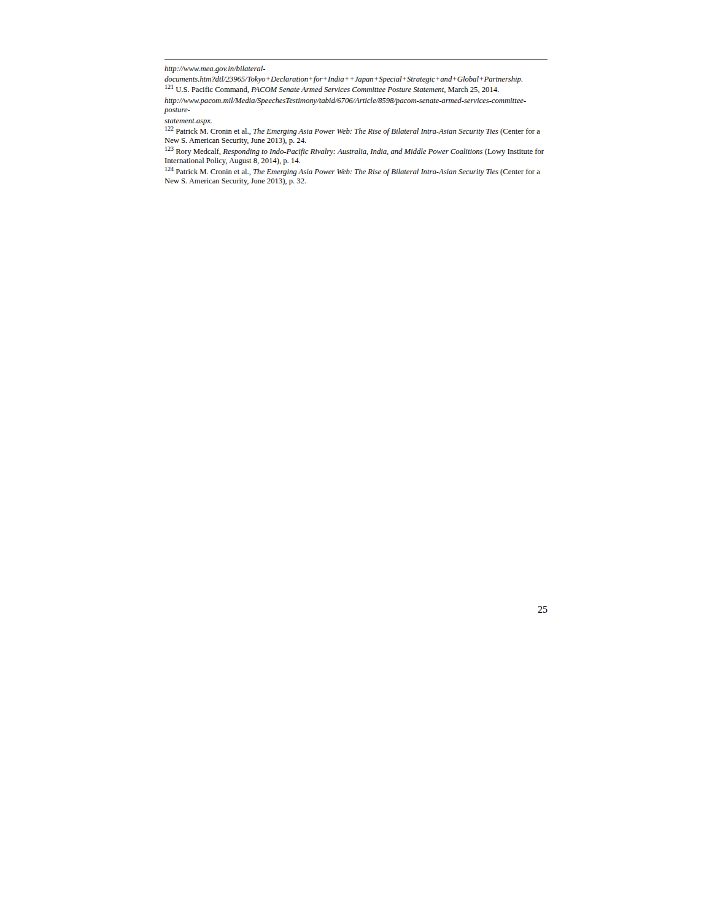http://www.mea.gov.in/bilateral-
documents.htm?dtl/23965/Tokyo+Declaration+for+India++Japan+Special+Strategic+and+Global+Partnership.
121 U.S. Pacific Command, PACOM Senate Armed Services Committee Posture Statement, March 25, 2014.
http://www.pacom.mil/Media/SpeechesTestimony/tabid/6706/Article/8598/pacom-senate-armed-services-committee-posture-
statement.aspx.
122 Patrick M. Cronin et al., The Emerging Asia Power Web: The Rise of Bilateral Intra-Asian Security Ties (Center for a New S. American Security, June 2013), p. 24.
123 Rory Medcalf, Responding to Indo-Pacific Rivalry: Australia, India, and Middle Power Coalitions (Lowy Institute for International Policy, August 8, 2014), p. 14.
124 Patrick M. Cronin et al., The Emerging Asia Power Web: The Rise of Bilateral Intra-Asian Security Ties (Center for a New S. American Security, June 2013), p. 32.
25